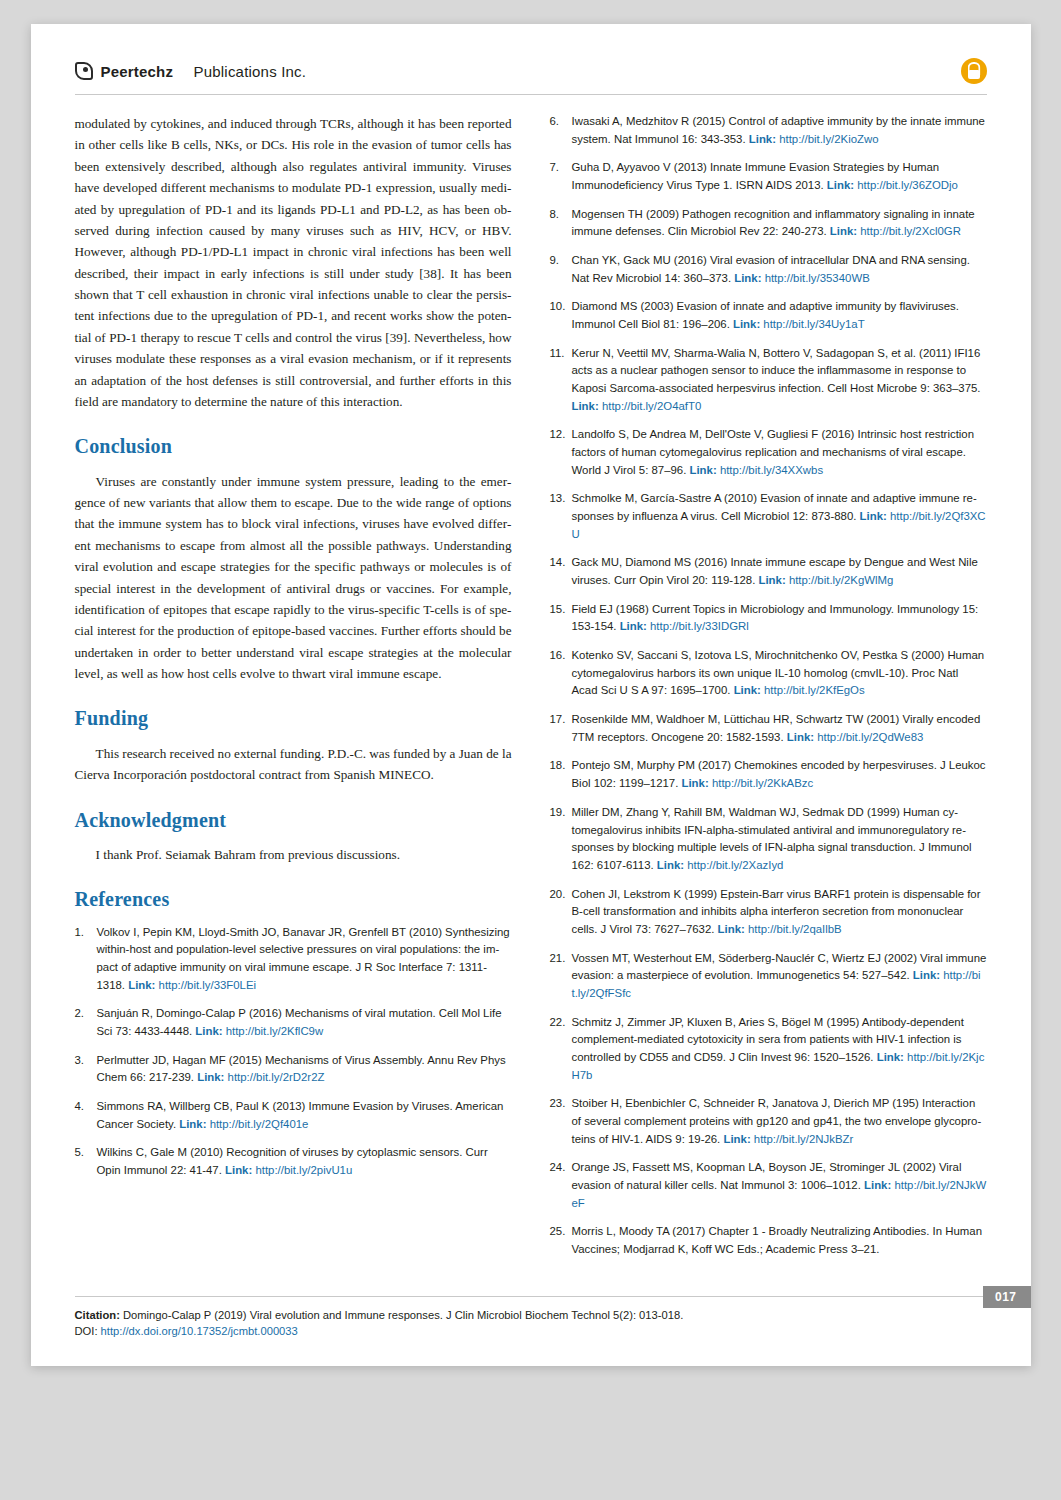Peertechz Publications Inc.
modulated by cytokines, and induced through TCRs, although it has been reported in other cells like B cells, NKs, or DCs. His role in the evasion of tumor cells has been extensively described, although also regulates antiviral immunity. Viruses have developed different mechanisms to modulate PD-1 expression, usually mediated by upregulation of PD-1 and its ligands PD-L1 and PD-L2, as has been observed during infection caused by many viruses such as HIV, HCV, or HBV. However, although PD-1/PD-L1 impact in chronic viral infections has been well described, their impact in early infections is still under study [38]. It has been shown that T cell exhaustion in chronic viral infections unable to clear the persistent infections due to the upregulation of PD-1, and recent works show the potential of PD-1 therapy to rescue T cells and control the virus [39]. Nevertheless, how viruses modulate these responses as a viral evasion mechanism, or if it represents an adaptation of the host defenses is still controversial, and further efforts in this field are mandatory to determine the nature of this interaction.
Conclusion
Viruses are constantly under immune system pressure, leading to the emergence of new variants that allow them to escape. Due to the wide range of options that the immune system has to block viral infections, viruses have evolved different mechanisms to escape from almost all the possible pathways. Understanding viral evolution and escape strategies for the specific pathways or molecules is of special interest in the development of antiviral drugs or vaccines. For example, identification of epitopes that escape rapidly to the virus-specific T-cells is of special interest for the production of epitope-based vaccines. Further efforts should be undertaken in order to better understand viral escape strategies at the molecular level, as well as how host cells evolve to thwart viral immune escape.
Funding
This research received no external funding. P.D.-C. was funded by a Juan de la Cierva Incorporación postdoctoral contract from Spanish MINECO.
Acknowledgment
I thank Prof. Seiamak Bahram from previous discussions.
References
Volkov I, Pepin KM, Lloyd-Smith JO, Banavar JR, Grenfell BT (2010) Synthesizing within-host and population-level selective pressures on viral populations: the impact of adaptive immunity on viral immune escape. J R Soc Interface 7: 1311-1318. Link: http://bit.ly/33F0LEi
Sanjuán R, Domingo-Calap P (2016) Mechanisms of viral mutation. Cell Mol Life Sci 73: 4433-4448. Link: http://bit.ly/2KflC9w
Perlmutter JD, Hagan MF (2015) Mechanisms of Virus Assembly. Annu Rev Phys Chem 66: 217-239. Link: http://bit.ly/2rD2r2Z
Simmons RA, Willberg CB, Paul K (2013) Immune Evasion by Viruses. American Cancer Society. Link: http://bit.ly/2Qf401e
Wilkins C, Gale M (2010) Recognition of viruses by cytoplasmic sensors. Curr Opin Immunol 22: 41-47. Link: http://bit.ly/2pivU1u
Iwasaki A, Medzhitov R (2015) Control of adaptive immunity by the innate immune system. Nat Immunol 16: 343-353. Link: http://bit.ly/2KioZwo
Guha D, Ayyavoo V (2013) Innate Immune Evasion Strategies by Human Immunodeficiency Virus Type 1. ISRN AIDS 2013. Link: http://bit.ly/36ZODjo
Mogensen TH (2009) Pathogen recognition and inflammatory signaling in innate immune defenses. Clin Microbiol Rev 22: 240-273. Link: http://bit.ly/2Xcl0GR
Chan YK, Gack MU (2016) Viral evasion of intracellular DNA and RNA sensing. Nat Rev Microbiol 14: 360–373. Link: http://bit.ly/35340WB
Diamond MS (2003) Evasion of innate and adaptive immunity by flaviviruses. Immunol Cell Biol 81: 196–206. Link: http://bit.ly/34Uy1aT
Kerur N, Veettil MV, Sharma-Walia N, Bottero V, Sadagopan S, et al. (2011) IFI16 acts as a nuclear pathogen sensor to induce the inflammasome in response to Kaposi Sarcoma-associated herpesvirus infection. Cell Host Microbe 9: 363–375. Link: http://bit.ly/2O4afT0
Landolfo S, De Andrea M, Dell'Oste V, Gugliesi F (2016) Intrinsic host restriction factors of human cytomegalovirus replication and mechanisms of viral escape. World J Virol 5: 87–96. Link: http://bit.ly/34XXwbs
Schmolke M, García-Sastre A (2010) Evasion of innate and adaptive immune responses by influenza A virus. Cell Microbiol 12: 873-880. Link: http://bit.ly/2Qf3XCU
Gack MU, Diamond MS (2016) Innate immune escape by Dengue and West Nile viruses. Curr Opin Virol 20: 119-128. Link: http://bit.ly/2KgWlMg
Field EJ (1968) Current Topics in Microbiology and Immunology. Immunology 15: 153-154. Link: http://bit.ly/33IDGRl
Kotenko SV, Saccani S, Izotova LS, Mirochnitchenko OV, Pestka S (2000) Human cytomegalovirus harbors its own unique IL-10 homolog (cmvIL-10). Proc Natl Acad Sci U S A 97: 1695–1700. Link: http://bit.ly/2KfEgOs
Rosenkilde MM, Waldhoer M, Lüttichau HR, Schwartz TW (2001) Virally encoded 7TM receptors. Oncogene 20: 1582-1593. Link: http://bit.ly/2QdWe83
Pontejo SM, Murphy PM (2017) Chemokines encoded by herpesviruses. J Leukoc Biol 102: 1199–1217. Link: http://bit.ly/2KkABzc
Miller DM, Zhang Y, Rahill BM, Waldman WJ, Sedmak DD (1999) Human cytomegalovirus inhibits IFN-alpha-stimulated antiviral and immunoregulatory responses by blocking multiple levels of IFN-alpha signal transduction. J Immunol 162: 6107-6113. Link: http://bit.ly/2XazIyd
Cohen JI, Lekstrom K (1999) Epstein-Barr virus BARF1 protein is dispensable for B-cell transformation and inhibits alpha interferon secretion from mononuclear cells. J Virol 73: 7627–7632. Link: http://bit.ly/2qaIlbB
Vossen MT, Westerhout EM, Söderberg-Nauclér C, Wiertz EJ (2002) Viral immune evasion: a masterpiece of evolution. Immunogenetics 54: 527–542. Link: http://bit.ly/2QfFSfc
Schmitz J, Zimmer JP, Kluxen B, Aries S, Bögel M (1995) Antibody-dependent complement-mediated cytotoxicity in sera from patients with HIV-1 infection is controlled by CD55 and CD59. J Clin Invest 96: 1520–1526. Link: http://bit.ly/2KjcH7b
Stoiber H, Ebenbichler C, Schneider R, Janatova J, Dierich MP (195) Interaction of several complement proteins with gp120 and gp41, the two envelope glycoproteins of HIV-1. AIDS 9: 19-26. Link: http://bit.ly/2NJkBZr
Orange JS, Fassett MS, Koopman LA, Boyson JE, Strominger JL (2002) Viral evasion of natural killer cells. Nat Immunol 3: 1006–1012. Link: http://bit.ly/2NJkWeF
Morris L, Moody TA (2017) Chapter 1 - Broadly Neutralizing Antibodies. In Human Vaccines; Modjarrad K, Koff WC Eds.; Academic Press 3–21.
017
Citation: Domingo-Calap P (2019) Viral evolution and Immune responses. J Clin Microbiol Biochem Technol 5(2): 013-018.
DOI: http://dx.doi.org/10.17352/jcmbt.000033